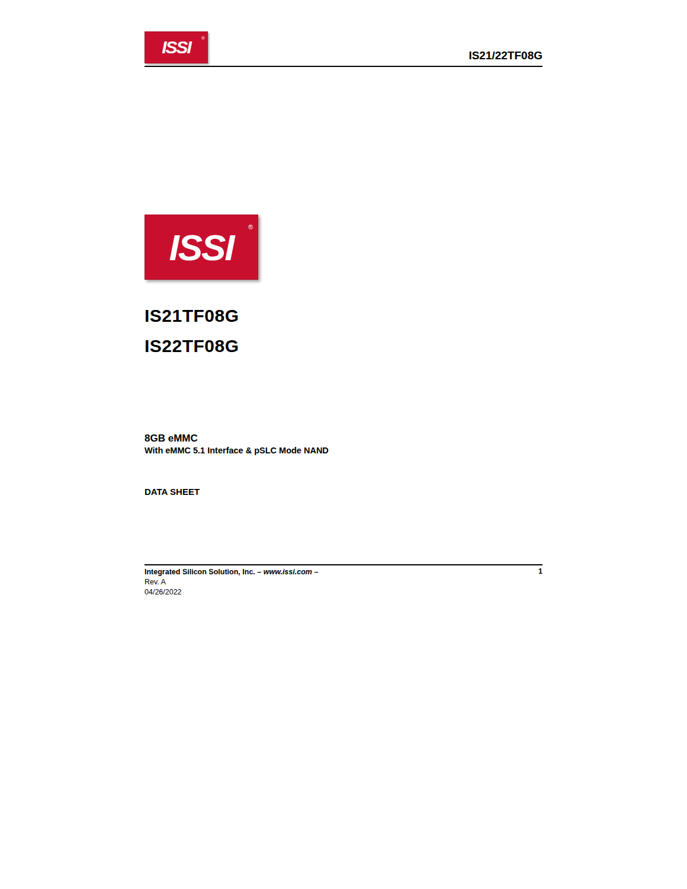®
ISSI
IS21/22TF08G
®
ISSI
IS21TF08G
IS22TF08G
8GB eMMC
With eMMC 5.1 Interface & pSLC Mode NAND
DATA SHEET
Integrated Silicon Solution, Inc. – www.issi.com –
Rev. A
04/26/2022
1